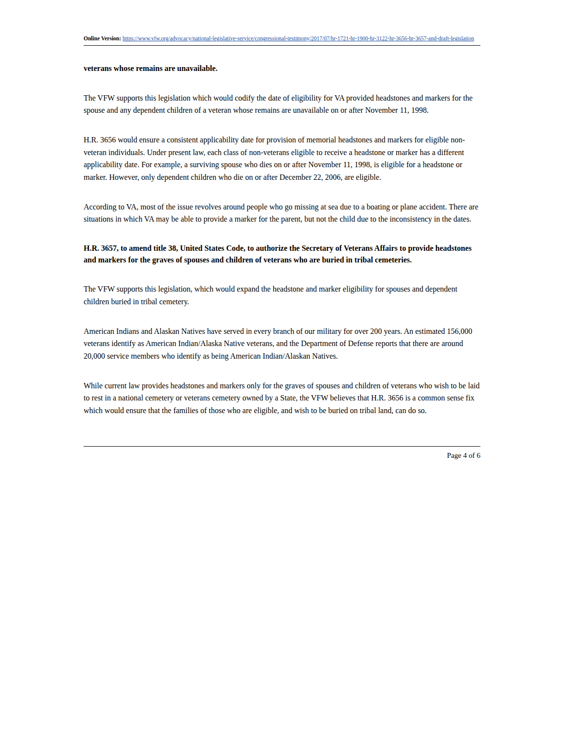Online Version: https://www.vfw.org/advocacy/national-legislative-service/congressional-testimony/2017/07/hr-1721-hr-1900-hr-3122-hr-3656-hr-3657-and-draft-legislation
veterans whose remains are unavailable.
The VFW supports this legislation which would codify the date of eligibility for VA provided headstones and markers for the spouse and any dependent children of a veteran whose remains are unavailable on or after November 11, 1998.
H.R. 3656 would ensure a consistent applicability date for provision of memorial headstones and markers for eligible non-veteran individuals. Under present law, each class of non-veterans eligible to receive a headstone or marker has a different applicability date. For example, a surviving spouse who dies on or after November 11, 1998, is eligible for a headstone or marker. However, only dependent children who die on or after December 22, 2006, are eligible.
According to VA, most of the issue revolves around people who go missing at sea due to a boating or plane accident. There are situations in which VA may be able to provide a marker for the parent, but not the child due to the inconsistency in the dates.
H.R. 3657, to amend title 38, United States Code, to authorize the Secretary of Veterans Affairs to provide headstones and markers for the graves of spouses and children of veterans who are buried in tribal cemeteries.
The VFW supports this legislation, which would expand the headstone and marker eligibility for spouses and dependent children buried in tribal cemetery.
American Indians and Alaskan Natives have served in every branch of our military for over 200 years. An estimated 156,000 veterans identify as American Indian/Alaska Native veterans, and the Department of Defense reports that there are around 20,000 service members who identify as being American Indian/Alaskan Natives.
While current law provides headstones and markers only for the graves of spouses and children of veterans who wish to be laid to rest in a national cemetery or veterans cemetery owned by a State, the VFW believes that H.R. 3656 is a common sense fix which would ensure that the families of those who are eligible, and wish to be buried on tribal land, can do so.
Page 4 of 6